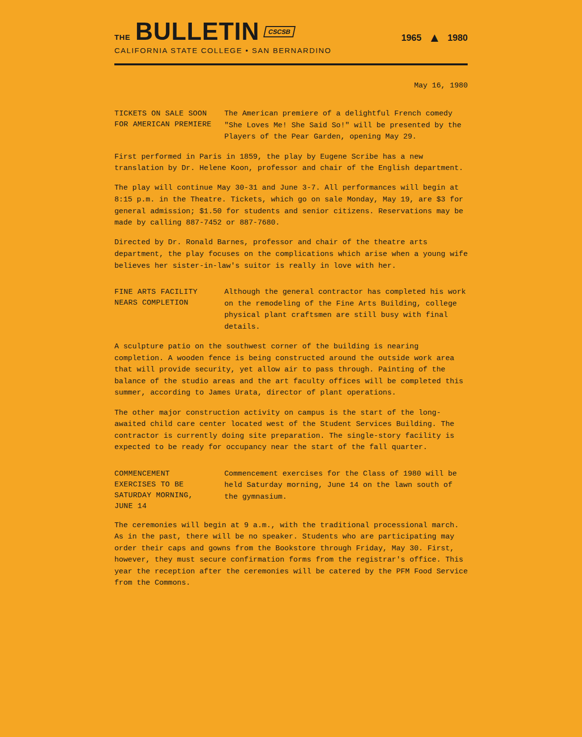THE BULLETIN CSCSB
1965 ▲ 1980
CALIFORNIA STATE COLLEGE • SAN BERNARDINO
May 16, 1980
Tickets on Sale Soon
for American Premiere
The American premiere of a delightful French comedy "She Loves Me! She Said So!" will be presented by the Players of the Pear Garden, opening May 29.
First performed in Paris in 1859, the play by Eugene Scribe has a new translation by Dr. Helene Koon, professor and chair of the English department.
The play will continue May 30-31 and June 3-7. All performances will begin at 8:15 p.m. in the Theatre. Tickets, which go on sale Monday, May 19, are $3 for general admission; $1.50 for students and senior citizens. Reservations may be made by calling 887-7452 or 887-7680.
Directed by Dr. Ronald Barnes, professor and chair of the theatre arts department, the play focuses on the complications which arise when a young wife believes her sister-in-law's suitor is really in love with her.
Fine Arts Facility
Nears Completion
Although the general contractor has completed his work on the remodeling of the Fine Arts Building, college physical plant craftsmen are still busy with final details.
A sculpture patio on the southwest corner of the building is nearing completion. A wooden fence is being constructed around the outside work area that will provide security, yet allow air to pass through. Painting of the balance of the studio areas and the art faculty offices will be completed this summer, according to James Urata, director of plant operations.
The other major construction activity on campus is the start of the long-awaited child care center located west of the Student Services Building. The contractor is currently doing site preparation. The single-story facility is expected to be ready for occupancy near the start of the fall quarter.
Commencement Exercises to Be
Saturday Morning, June 14
Commencement exercises for the Class of 1980 will be held Saturday morning, June 14 on the lawn south of the gymnasium.
The ceremonies will begin at 9 a.m., with the traditional processional march. As in the past, there will be no speaker. Students who are participating may order their caps and gowns from the Bookstore through Friday, May 30. First, however, they must secure confirmation forms from the registrar's office. This year the reception after the ceremonies will be catered by the PFM Food Service from the Commons.